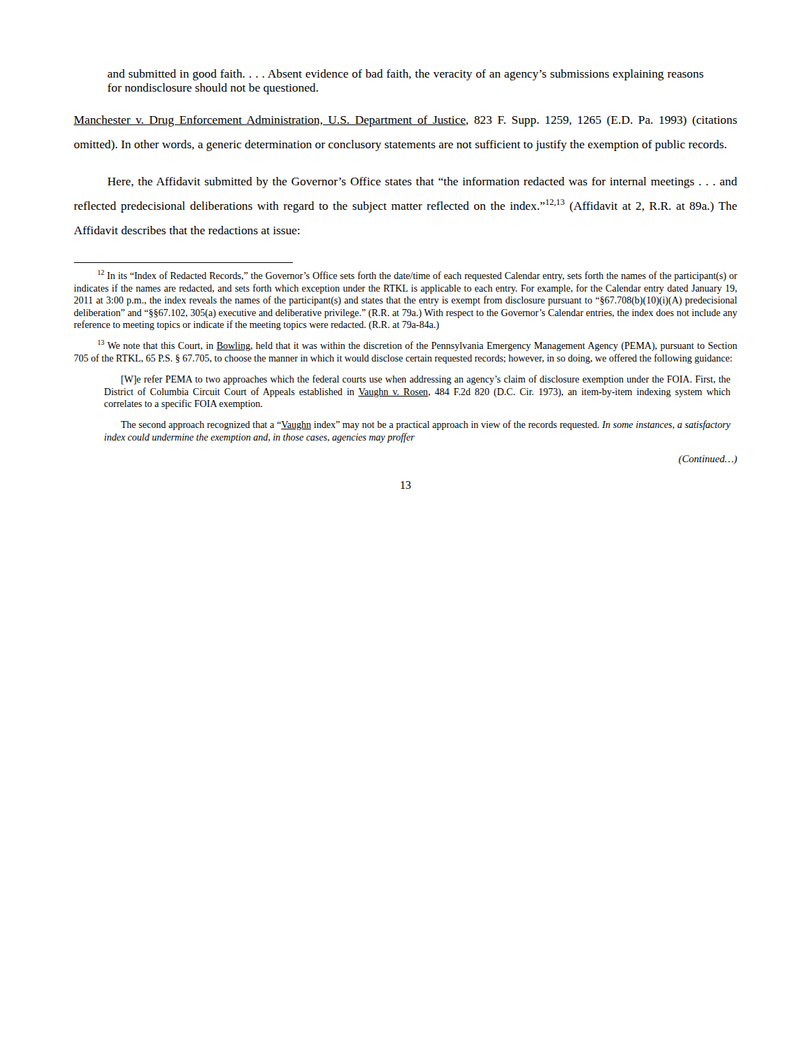and submitted in good faith. . . . Absent evidence of bad faith, the veracity of an agency’s submissions explaining reasons for nondisclosure should not be questioned.
Manchester v. Drug Enforcement Administration, U.S. Department of Justice, 823 F. Supp. 1259, 1265 (E.D. Pa. 1993) (citations omitted). In other words, a generic determination or conclusory statements are not sufficient to justify the exemption of public records.
Here, the Affidavit submitted by the Governor’s Office states that “the information redacted was for internal meetings . . . and reflected predecisional deliberations with regard to the subject matter reflected on the index.”12,13 (Affidavit at 2, R.R. at 89a.) The Affidavit describes that the redactions at issue:
12 In its “Index of Redacted Records,” the Governor’s Office sets forth the date/time of each requested Calendar entry, sets forth the names of the participant(s) or indicates if the names are redacted, and sets forth which exception under the RTKL is applicable to each entry. For example, for the Calendar entry dated January 19, 2011 at 3:00 p.m., the index reveals the names of the participant(s) and states that the entry is exempt from disclosure pursuant to “§67.708(b)(10)(i)(A) predecisional deliberation” and “§§67.102, 305(a) executive and deliberative privilege.” (R.R. at 79a.) With respect to the Governor’s Calendar entries, the index does not include any reference to meeting topics or indicate if the meeting topics were redacted. (R.R. at 79a-84a.)
13 We note that this Court, in Bowling, held that it was within the discretion of the Pennsylvania Emergency Management Agency (PEMA), pursuant to Section 705 of the RTKL, 65 P.S. § 67.705, to choose the manner in which it would disclose certain requested records; however, in so doing, we offered the following guidance:
[W]e refer PEMA to two approaches which the federal courts use when addressing an agency’s claim of disclosure exemption under the FOIA. First, the District of Columbia Circuit Court of Appeals established in Vaughn v. Rosen, 484 F.2d 820 (D.C. Cir. 1973), an item-by-item indexing system which correlates to a specific FOIA exemption.
The second approach recognized that a “Vaughn index” may not be a practical approach in view of the records requested. In some instances, a satisfactory index could undermine the exemption and, in those cases, agencies may proffer
(Continued…)
13